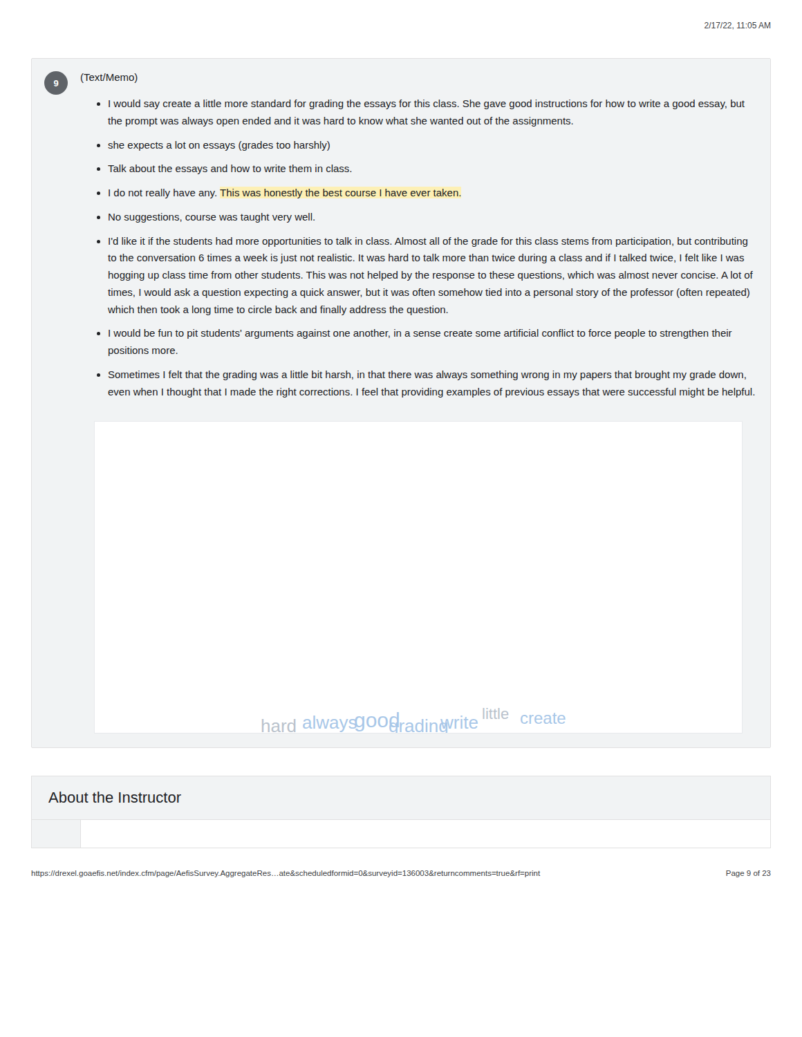2/17/22, 11:05 AM
9
(Text/Memo)
I would say create a little more standard for grading the essays for this class. She gave good instructions for how to write a good essay, but the prompt was always open ended and it was hard to know what she wanted out of the assignments.
she expects a lot on essays (grades too harshly)
Talk about the essays and how to write them in class.
I do not really have any. This was honestly the best course I have ever taken.
No suggestions, course was taught very well.
I'd like it if the students had more opportunities to talk in class. Almost all of the grade for this class stems from participation, but contributing to the conversation 6 times a week is just not realistic. It was hard to talk more than twice during a class and if I talked twice, I felt like I was hogging up class time from other students. This was not helped by the response to these questions, which was almost never concise. A lot of times, I would ask a question expecting a quick answer, but it was often somehow tied into a personal story of the professor (often repeated) which then took a long time to circle back and finally address the question.
I would be fun to pit students' arguments against one another, in a sense create some artificial conflict to force people to strengthen their positions more.
Sometimes I felt that the grading was a little bit harsh, in that there was always something wrong in my papers that brought my grade down, even when I thought that I made the right corrections. I feel that providing examples of previous essays that were successful might be helpful.
hard always good grading write little create lot course students talk almost grade times twice felt time often class essa more
About the Instructor
https://drexel.goaefis.net/index.cfm/page/AefisSurvey.AggregateRes…ate&scheduledformid=0&surveyid=136003&returncomments=true&rf=print
Page 9 of 23